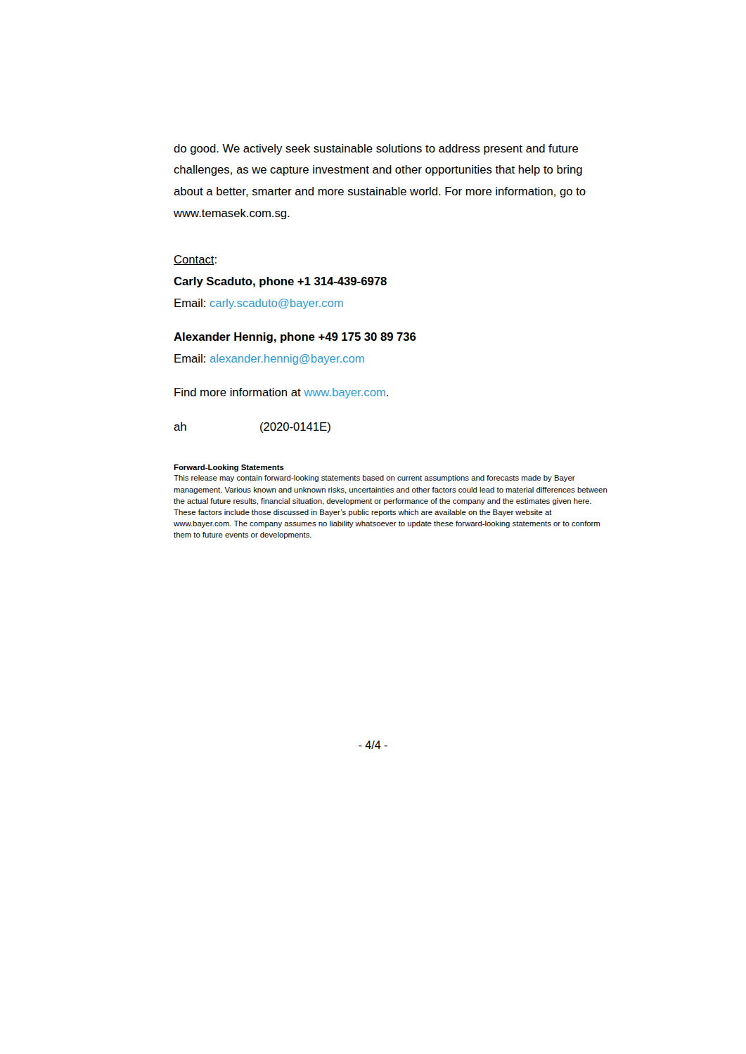do good. We actively seek sustainable solutions to address present and future challenges, as we capture investment and other opportunities that help to bring about a better, smarter and more sustainable world. For more information, go to www.temasek.com.sg.
Contact:
Carly Scaduto, phone +1 314-439-6978
Email: carly.scaduto@bayer.com
Alexander Hennig, phone +49 175 30 89 736
Email: alexander.hennig@bayer.com
Find more information at www.bayer.com.
ah(2020-0141E)
Forward-Looking Statements
This release may contain forward-looking statements based on current assumptions and forecasts made by Bayer management. Various known and unknown risks, uncertainties and other factors could lead to material differences between the actual future results, financial situation, development or performance of the company and the estimates given here. These factors include those discussed in Bayer’s public reports which are available on the Bayer website at www.bayer.com. The company assumes no liability whatsoever to update these forward-looking statements or to conform them to future events or developments.
- 4/4 -